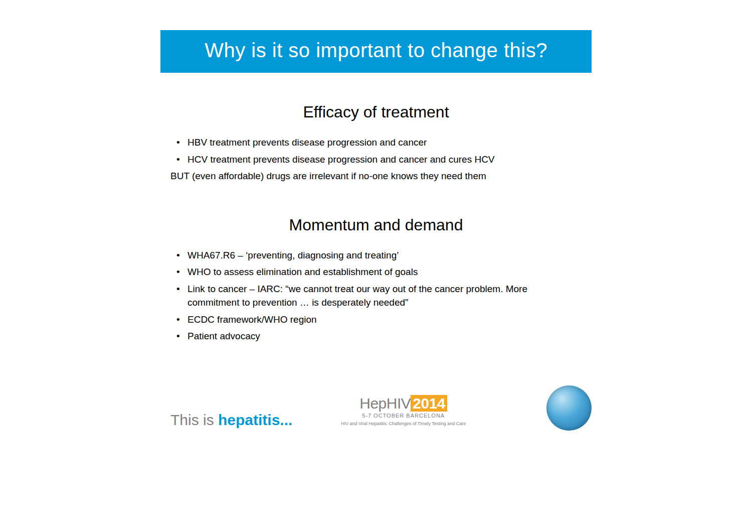Why is it so important to change this?
Efficacy of treatment
HBV treatment prevents disease progression and cancer
HCV treatment prevents disease progression and cancer and cures HCV
BUT (even affordable) drugs are irrelevant if no-one knows they need them
Momentum and demand
WHA67.R6 – ‘preventing, diagnosing and treating’
WHO to assess elimination and establishment of goals
Link to cancer – IARC: “we cannot treat our way out of the cancer problem. More commitment to prevention … is desperately needed”
ECDC framework/WHO region
Patient advocacy
This is hepatitis...
HepHIV2014
5-7 OCTOBER BARCELONA
HIV and Viral Hepatitis: Challenges of Timely Testing and Care